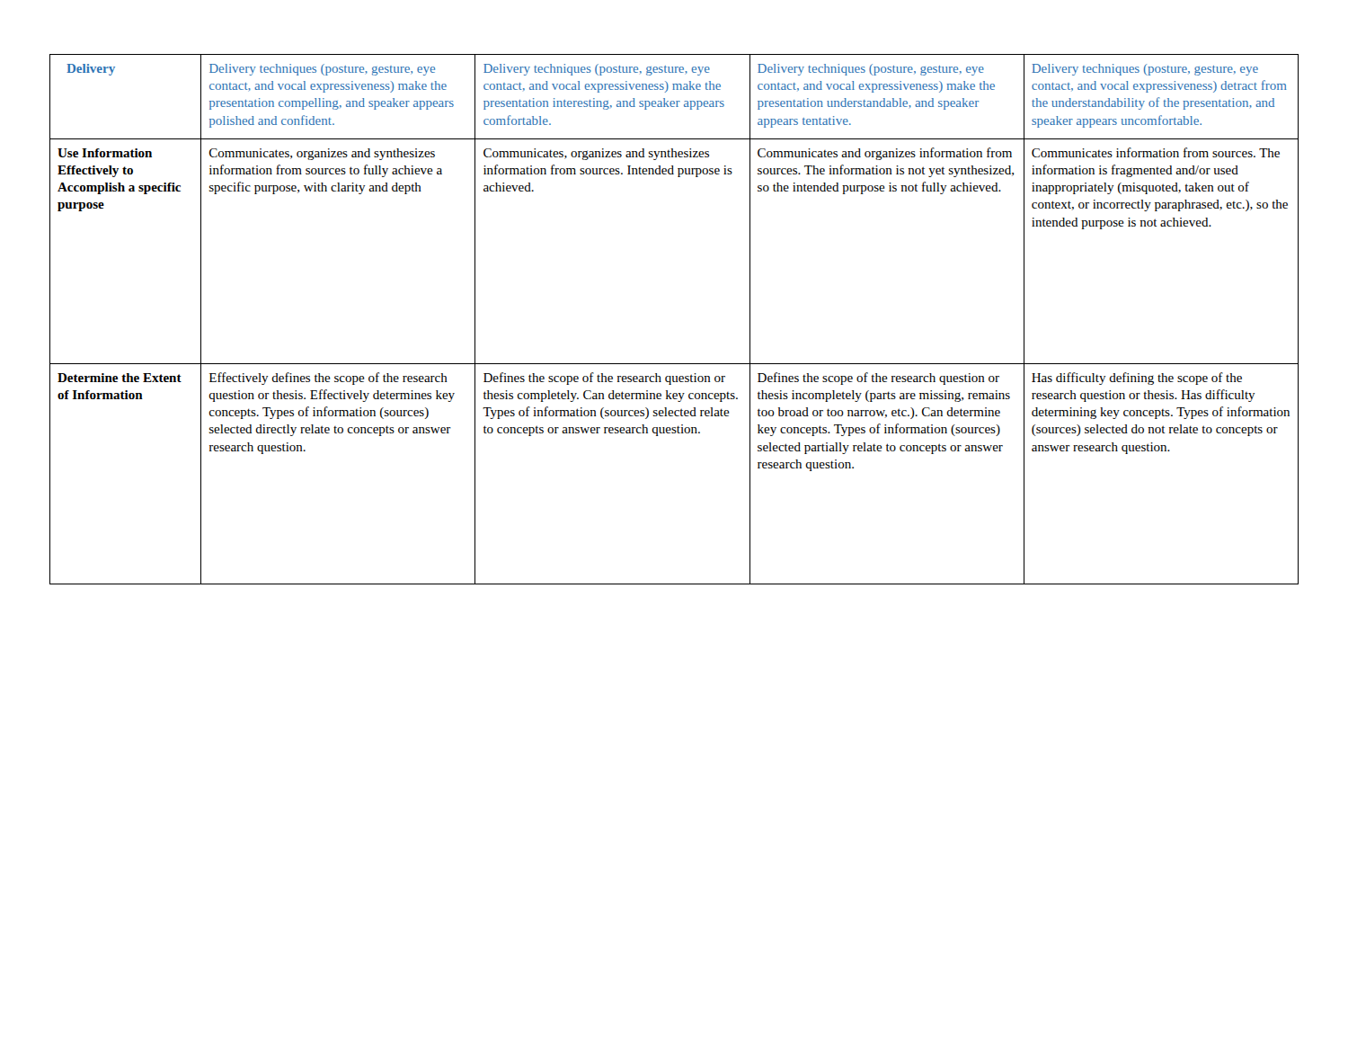| Delivery | Delivery techniques (posture, gesture, eye contact, and vocal expressiveness) make the presentation compelling, and speaker appears polished and confident. | Delivery techniques (posture, gesture, eye contact, and vocal expressiveness) make the presentation interesting, and speaker appears comfortable. | Delivery techniques (posture, gesture, eye contact, and vocal expressiveness) make the presentation understandable, and speaker appears tentative. | Delivery techniques (posture, gesture, eye contact, and vocal expressiveness) detract from the understandability of the presentation, and speaker appears uncomfortable. |
| Use Information Effectively to Accomplish a specific purpose | Communicates, organizes and synthesizes information from sources to fully achieve a specific purpose, with clarity and depth | Communicates, organizes and synthesizes information from sources. Intended purpose is achieved. | Communicates and organizes information from sources. The information is not yet synthesized, so the intended purpose is not fully achieved. | Communicates information from sources. The information is fragmented and/or used inappropriately (misquoted, taken out of context, or incorrectly paraphrased, etc.), so the intended purpose is not achieved. |
| Determine the Extent of Information | Effectively defines the scope of the research question or thesis. Effectively determines key concepts. Types of information (sources) selected directly relate to concepts or answer research question. | Defines the scope of the research question or thesis completely. Can determine key concepts. Types of information (sources) selected relate to concepts or answer research question. | Defines the scope of the research question or thesis incompletely (parts are missing, remains too broad or too narrow, etc.). Can determine key concepts. Types of information (sources) selected partially relate to concepts or answer research question. | Has difficulty defining the scope of the research question or thesis. Has difficulty determining key concepts. Types of information (sources) selected do not relate to concepts or answer research question. |